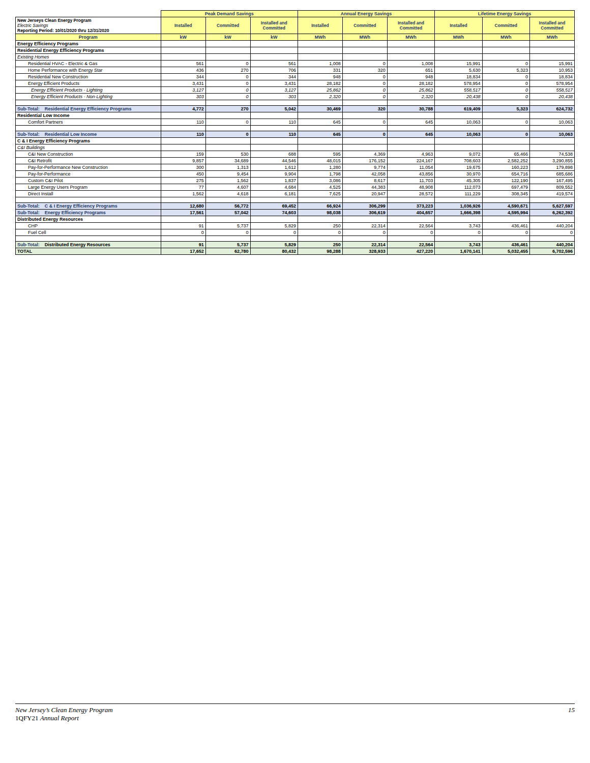| | Peak Demand Savings | Annual Energy Savings | Lifetime Energy Savings |
| New Jerseys Clean Energy Program Electric Savings Reporting Period: 10/01/2020 thru 12/31/2020 | Installed | Committed | Installed and Committed | Installed | Committed | Installed and Committed | Installed | Committed | Installed and Committed |
| Program | kW | kW | kW | MWh | MWh | MWh | MWh | MWh | MWh |
| Energy Efficiency Programs | | | | | | | | | |
| Residential Energy Efficiency Programs | | | | | | | | | |
| Existing Homes | | | | | | | | | |
| Residential HVAC - Electric & Gas | 561 | 0 | 561 | 1,008 | 0 | 1,008 | 15,991 | 0 | 15,991 |
| Home Performance with Energy Star | 436 | 270 | 706 | 331 | 320 | 651 | 5,630 | 5,323 | 10,953 |
| Residential New Construction | 344 | 0 | 344 | 948 | 0 | 948 | 18,834 | 0 | 18,834 |
| Energy Efficient Products | 3,431 | 0 | 3,431 | 28,182 | 0 | 28,182 | 578,954 | 0 | 578,954 |
| Energy Efficient Products - Lighting | 3,127 | 0 | 3,127 | 25,862 | 0 | 25,862 | 558,517 | 0 | 558,517 |
| Energy Efficient Products - Non-Lighting | 303 | 0 | 303 | 2,320 | 0 | 2,320 | 20,438 | 0 | 20,438 |
| Sub-Total: Residential Energy Efficiency Programs | 4,772 | 270 | 5,042 | 30,469 | 320 | 30,788 | 619,409 | 5,323 | 624,732 |
| Residential Low Income | | | | | | | | | |
| Comfort Partners | 110 | 0 | 110 | 645 | 0 | 645 | 10,063 | 0 | 10,063 |
| Sub-Total: Residential Low Income | 110 | 0 | 110 | 645 | 0 | 645 | 10,063 | 0 | 10,063 |
| C & I Energy Efficiency Programs | | | | | | | | | |
| C&I Buildings | | | | | | | | | |
| C&I New Construction | 159 | 530 | 688 | 595 | 4,369 | 4,963 | 9,072 | 65,466 | 74,538 |
| C&I Retrofit | 9,857 | 34,689 | 44,546 | 48,015 | 176,152 | 224,167 | 708,603 | 2,582,252 | 3,290,855 |
| Pay-for-Performance New Construction | 300 | 1,313 | 1,612 | 1,280 | 9,774 | 11,054 | 19,675 | 160,223 | 179,898 |
| Pay-for-Performance | 450 | 9,454 | 9,904 | 1,798 | 42,058 | 43,856 | 30,970 | 654,716 | 685,686 |
| Custom C&I Pilot | 275 | 1,562 | 1,837 | 3,086 | 8,617 | 11,703 | 45,305 | 122,190 | 167,495 |
| Large Energy Users Program | 77 | 4,607 | 4,684 | 4,525 | 44,383 | 48,908 | 112,073 | 697,479 | 809,552 |
| Direct Install | 1,562 | 4,618 | 6,181 | 7,625 | 20,947 | 28,572 | 111,229 | 308,345 | 419,574 |
| Sub-Total: C & I Energy Efficiency Programs | 12,680 | 56,772 | 69,452 | 66,924 | 306,299 | 373,223 | 1,036,926 | 4,590,671 | 5,627,597 |
| Sub-Total: Energy Efficiency Programs | 17,561 | 57,042 | 74,603 | 98,038 | 306,619 | 404,657 | 1,666,398 | 4,595,994 | 6,262,392 |
| Distributed Energy Resources | | | | | | | | | |
| CHP | 91 | 5,737 | 5,829 | 250 | 22,314 | 22,564 | 3,743 | 436,461 | 440,204 |
| Fuel Cell | 0 | 0 | 0 | 0 | 0 | 0 | 0 | 0 | 0 |
| Sub-Total: Distributed Energy Resources | 91 | 5,737 | 5,829 | 250 | 22,314 | 22,564 | 3,743 | 436,461 | 440,204 |
| TOTAL | 17,652 | 62,780 | 80,432 | 98,288 | 328,933 | 427,220 | 1,670,141 | 5,032,455 | 6,702,596 |
New Jersey’s Clean Energy Program
1QFY21 Annual Report
15